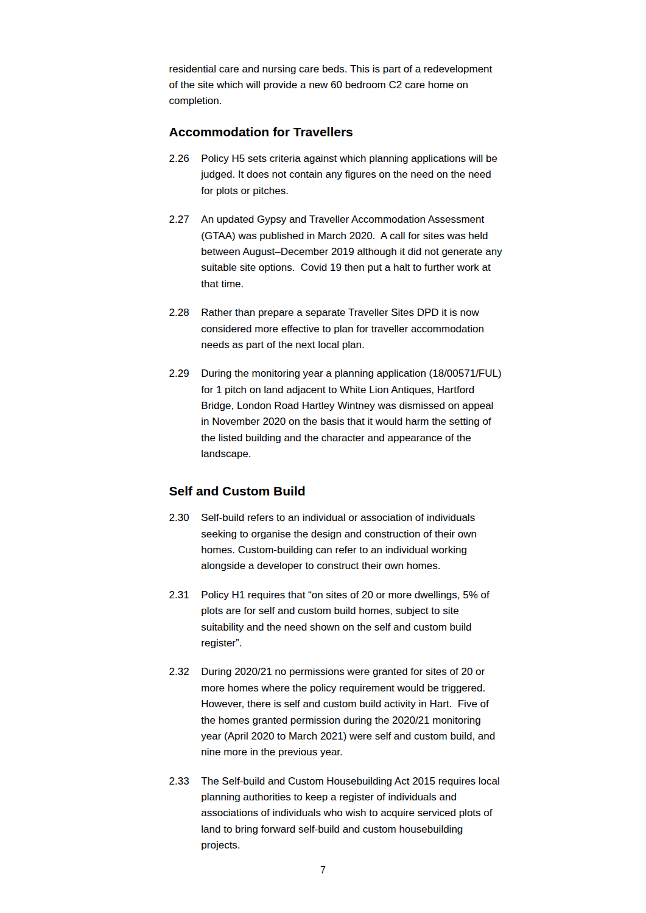residential care and nursing care beds. This is part of a redevelopment of the site which will provide a new 60 bedroom C2 care home on completion.
Accommodation for Travellers
2.26
Policy H5 sets criteria against which planning applications will be judged. It does not contain any figures on the need on the need for plots or pitches.
2.27
An updated Gypsy and Traveller Accommodation Assessment (GTAA) was published in March 2020. A call for sites was held between August–December 2019 although it did not generate any suitable site options. Covid 19 then put a halt to further work at that time.
2.28
Rather than prepare a separate Traveller Sites DPD it is now considered more effective to plan for traveller accommodation needs as part of the next local plan.
2.29
During the monitoring year a planning application (18/00571/FUL) for 1 pitch on land adjacent to White Lion Antiques, Hartford Bridge, London Road Hartley Wintney was dismissed on appeal in November 2020 on the basis that it would harm the setting of the listed building and the character and appearance of the landscape.
Self and Custom Build
2.30
Self-build refers to an individual or association of individuals seeking to organise the design and construction of their own homes. Custom-building can refer to an individual working alongside a developer to construct their own homes.
2.31
Policy H1 requires that “on sites of 20 or more dwellings, 5% of plots are for self and custom build homes, subject to site suitability and the need shown on the self and custom build register”.
2.32
During 2020/21 no permissions were granted for sites of 20 or more homes where the policy requirement would be triggered. However, there is self and custom build activity in Hart. Five of the homes granted permission during the 2020/21 monitoring year (April 2020 to March 2021) were self and custom build, and nine more in the previous year.
2.33
The Self-build and Custom Housebuilding Act 2015 requires local planning authorities to keep a register of individuals and associations of individuals who wish to acquire serviced plots of land to bring forward self-build and custom housebuilding projects.
7